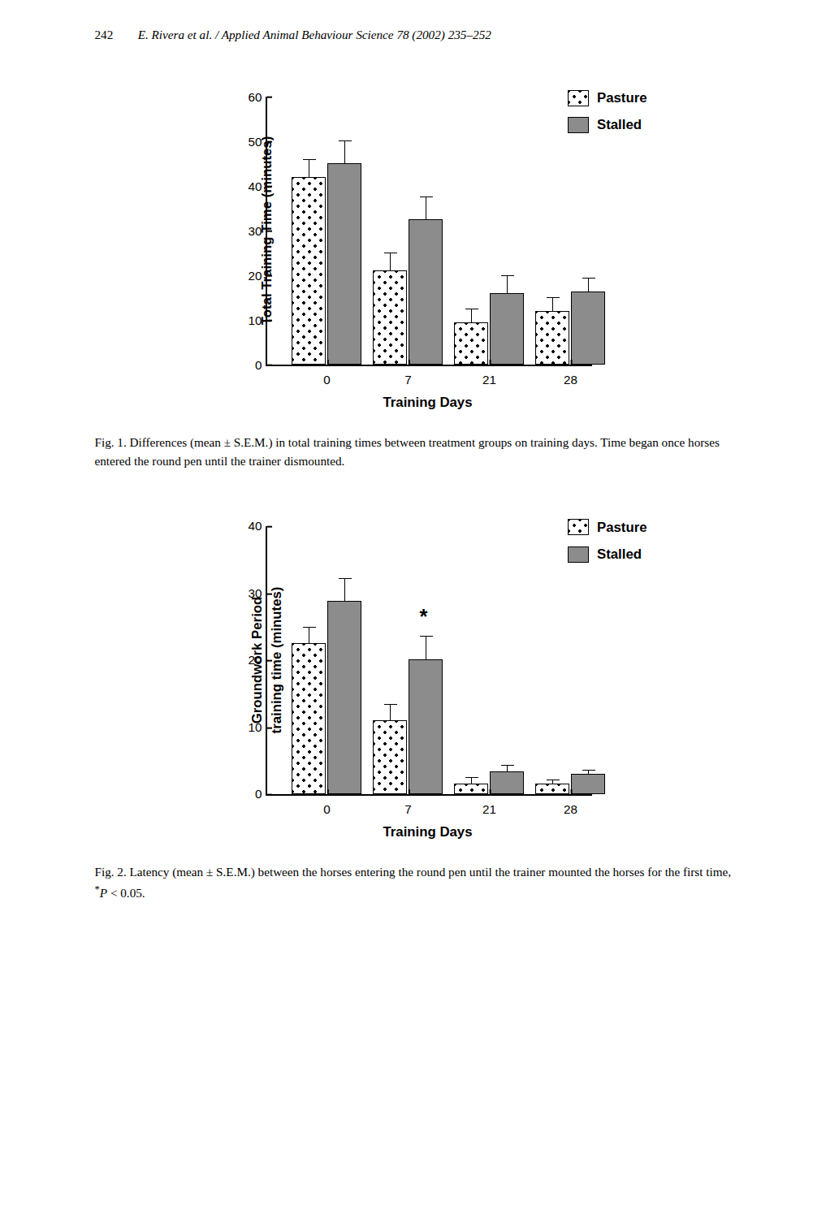242 E. Rivera et al. / Applied Animal Behaviour Science 78 (2002) 235–252
Total Training Time (minutes) 0 10 20 30 40 50 60
0 7 21 28
Pasture
Stalled
Training Days
Fig. 1. Differences (mean ± S.E.M.) in total training times between treatment groups on training days. Time began once horses entered the round pen until the trainer dismounted.
Groundwork Period
training time (minutes) 0 10 20 30 40
*
0 7 21 28
Pasture
Stalled
Training Days
Fig. 2. Latency (mean ± S.E.M.) between the horses entering the round pen until the trainer mounted the horses for the first time, *P < 0.05.